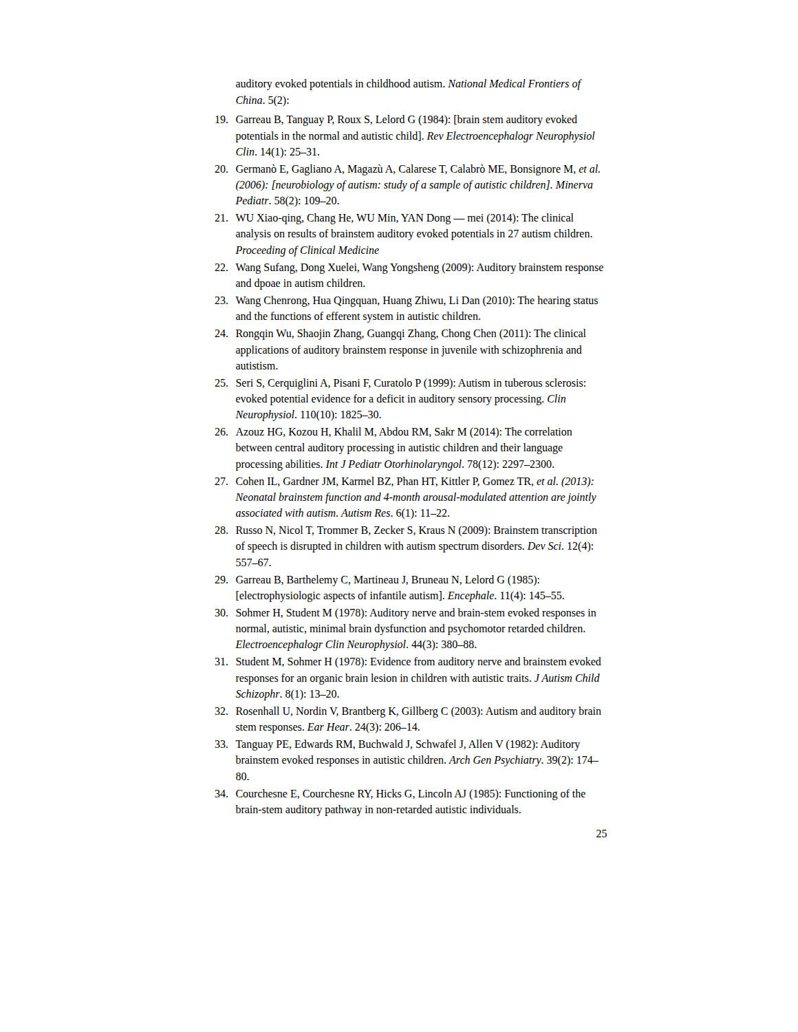auditory evoked potentials in childhood autism. National Medical Frontiers of China. 5(2):
19. Garreau B, Tanguay P, Roux S, Lelord G (1984): [brain stem auditory evoked potentials in the normal and autistic child]. Rev Electroencephalogr Neurophysiol Clin. 14(1): 25–31.
20. Germanò E, Gagliano A, Magazù A, Calarese T, Calabrò ME, Bonsignore M, et al. (2006): [neurobiology of autism: study of a sample of autistic children]. Minerva Pediatr. 58(2): 109–20.
21. WU Xiao-qing, Chang He, WU Min, YAN Dong — mei (2014): The clinical analysis on results of brainstem auditory evoked potentials in 27 autism children. Proceeding of Clinical Medicine
22. Wang Sufang, Dong Xuelei, Wang Yongsheng (2009): Auditory brainstem response and dpoae in autism children.
23. Wang Chenrong, Hua Qingquan, Huang Zhiwu, Li Dan (2010): The hearing status and the functions of efferent system in autistic children.
24. Rongqin Wu, Shaojin Zhang, Guangqi Zhang, Chong Chen (2011): The clinical applications of auditory brainstem response in juvenile with schizophrenia and autistism.
25. Seri S, Cerquiglini A, Pisani F, Curatolo P (1999): Autism in tuberous sclerosis: evoked potential evidence for a deficit in auditory sensory processing. Clin Neurophysiol. 110(10): 1825–30.
26. Azouz HG, Kozou H, Khalil M, Abdou RM, Sakr M (2014): The correlation between central auditory processing in autistic children and their language processing abilities. Int J Pediatr Otorhinolaryngol. 78(12): 2297–2300.
27. Cohen IL, Gardner JM, Karmel BZ, Phan HT, Kittler P, Gomez TR, et al. (2013): Neonatal brainstem function and 4-month arousal-modulated attention are jointly associated with autism. Autism Res. 6(1): 11–22.
28. Russo N, Nicol T, Trommer B, Zecker S, Kraus N (2009): Brainstem transcription of speech is disrupted in children with autism spectrum disorders. Dev Sci. 12(4): 557–67.
29. Garreau B, Barthelemy C, Martineau J, Bruneau N, Lelord G (1985): [electrophysiologic aspects of infantile autism]. Encephale. 11(4): 145–55.
30. Sohmer H, Student M (1978): Auditory nerve and brain-stem evoked responses in normal, autistic, minimal brain dysfunction and psychomotor retarded children. Electroencephalogr Clin Neurophysiol. 44(3): 380–88.
31. Student M, Sohmer H (1978): Evidence from auditory nerve and brainstem evoked responses for an organic brain lesion in children with autistic traits. J Autism Child Schizophr. 8(1): 13–20.
32. Rosenhall U, Nordin V, Brantberg K, Gillberg C (2003): Autism and auditory brain stem responses. Ear Hear. 24(3): 206–14.
33. Tanguay PE, Edwards RM, Buchwald J, Schwafel J, Allen V (1982): Auditory brainstem evoked responses in autistic children. Arch Gen Psychiatry. 39(2): 174–80.
34. Courchesne E, Courchesne RY, Hicks G, Lincoln AJ (1985): Functioning of the brain-stem auditory pathway in non-retarded autistic individuals.
25